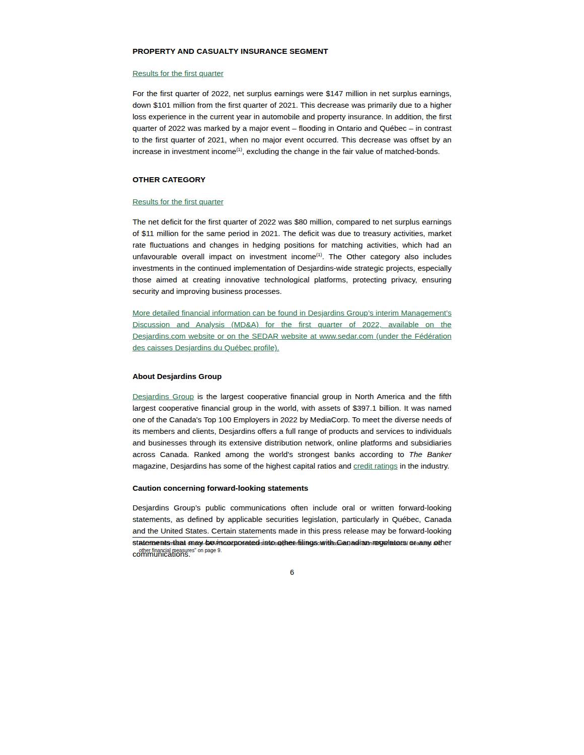PROPERTY AND CASUALTY INSURANCE SEGMENT
Results for the first quarter
For the first quarter of 2022, net surplus earnings were $147 million in net surplus earnings, down $101 million from the first quarter of 2021. This decrease was primarily due to a higher loss experience in the current year in automobile and property insurance. In addition, the first quarter of 2022 was marked by a major event – flooding in Ontario and Québec – in contrast to the first quarter of 2021, when no major event occurred. This decrease was offset by an increase in investment income(1), excluding the change in the fair value of matched-bonds.
OTHER CATEGORY
Results for the first quarter
The net deficit for the first quarter of 2022 was $80 million, compared to net surplus earnings of $11 million for the same period in 2021. The deficit was due to treasury activities, market rate fluctuations and changes in hedging positions for matching activities, which had an unfavourable overall impact on investment income(1). The Other category also includes investments in the continued implementation of Desjardins-wide strategic projects, especially those aimed at creating innovative technological platforms, protecting privacy, ensuring security and improving business processes.
More detailed financial information can be found in Desjardins Group’s interim Management’s Discussion and Analysis (MD&A) for the first quarter of 2022, available on the Desjardins.com website or on the SEDAR website at www.sedar.com (under the Fédération des caisses Desjardins du Québec profile).
About Desjardins Group
Desjardins Group is the largest cooperative financial group in North America and the fifth largest cooperative financial group in the world, with assets of $397.1 billion. It was named one of the Canada's Top 100 Employers in 2022 by MediaCorp. To meet the diverse needs of its members and clients, Desjardins offers a full range of products and services to individuals and businesses through its extensive distribution network, online platforms and subsidiaries across Canada. Ranked among the world's strongest banks according to The Banker magazine, Desjardins has some of the highest capital ratios and credit ratings in the industry.
Caution concerning forward-looking statements
Desjardins Group’s public communications often include oral or written forward-looking statements, as defined by applicable securities legislation, particularly in Québec, Canada and the United States. Certain statements made in this press release may be forward-looking statements that may be incorporated into other filings with Canadian regulators or any other communications.
(1)
For more information on non-GAAP financial measures and supplemental financial measures, see "Non-GAAP financial measures and other financial measures" on page 9.
6